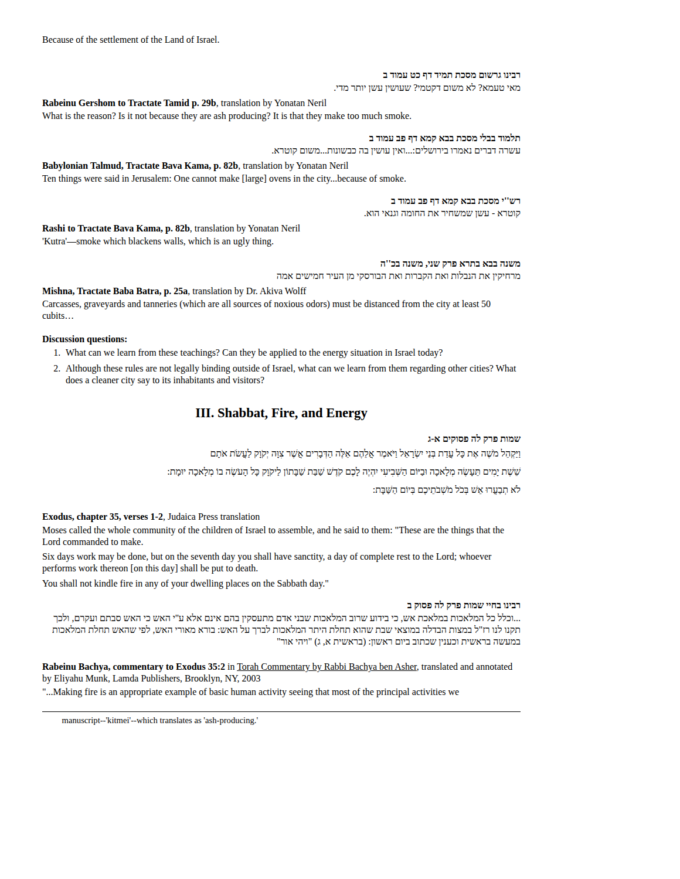Because of the settlement of the Land of Israel.
רבינו גרשום מסכת תמיד דף כט עמוד ב
מאי טעמא? לא משום דקטמי? שעושין עשן יותר מדי.
Rabeinu Gershom to Tractate Tamid p. 29b, translation by Yonatan Neril
What is the reason? Is it not because they are ash producing? It is that they make too much smoke.
תלמוד בבלי מסכת בבא קמא דף פב עמוד ב
עשרה דברים נאמרו בירושלים:...ואין עושין בה כבשונות...משום קוטרא.
Babylonian Talmud, Tractate Bava Kama, p. 82b, translation by Yonatan Neril
Ten things were said in Jerusalem: One cannot make [large] ovens in the city...because of smoke.
רש''י מסכת בבא קמא דף פב עמוד ב
קוטרא - עשן שמשחיר את החומה וגנאי הוא.
Rashi to Tractate Bava Kama, p. 82b, translation by Yonatan Neril
'Kutra'—smoke which blackens walls, which is an ugly thing.
משנה בבא בתרא פרק שני, משנה בכ''ה
מרחיקין את הנבלות ואת הקברות ואת הבורסקי מן העיר חמישים אמה
Mishna, Tractate Baba Batra, p. 25a, translation by Dr. Akiva Wolff
Carcasses, graveyards and tanneries (which are all sources of noxious odors) must be distanced from the city at least 50 cubits…
Discussion questions:
What can we learn from these teachings? Can they be applied to the energy situation in Israel today?
Although these rules are not legally binding outside of Israel, what can we learn from them regarding other cities? What does a cleaner city say to its inhabitants and visitors?
III. Shabbat, Fire, and Energy
שמות פרק לה פסוקים א-ג
וַיַּקְהֵל מֹשֶׁה אֶת כָּל עֲדַת בְּנֵי יִשְׂרָאֵל וַיֹּאמֶר אֲלֵהֶם אֵלֶּה הַדְּבָרִים אֲשֶׁר צִוָּה יְקֹוָק לַעֲשֹׂת אֹתָם
שֵׁשֶׁת יָמִים תֵּעָשֶׂה מְלָאכָה וּבַיּוֹם הַשְּׁבִיעִי יִהְיֶה לָכֶם קֹדֶשׁ שַׁבַּת שַׁבָּתוֹן לַיקֹוָק כָּל הָעֹשֶׂה בוֹ מְלָאכָה יוּמָת:
לֹא תְבַעֲרוּ אֵשׁ בְּכֹל מֹשְׁבֹתֵיכֶם בְּיוֹם הַשַּׁבָּת:
Exodus, chapter 35, verses 1-2, Judaica Press translation
Moses called the whole community of the children of Israel to assemble, and he said to them: "These are the things that the Lord commanded to make.
Six days work may be done, but on the seventh day you shall have sanctity, a day of complete rest to the Lord; whoever performs work thereon [on this day] shall be put to death.
You shall not kindle fire in any of your dwelling places on the Sabbath day."
רבינו בחיי שמות פרק לה פסוק ב
...וכלל כל המלאכות במלאכת אש, כי בידוע שרוב המלאכות שבני אדם מתעסקין בהם אינם אלא ע''י האש כי האש סבתם ועקרם, ולכך תקנו לנו רז"ל במצות הבדלה במוצאי שבת שהוא תחלת היתר המלאכות לברך על האש: בורא מאורי האש, לפי שהאש תחלת המלאכות במעשה בראשית וכענין שכתוב ביום ראשון: (בראשית א, ג) "ויהי אור"
Rabeinu Bachya, commentary to Exodus 35:2 in Torah Commentary by Rabbi Bachya ben Asher, translated and annotated by Eliyahu Munk, Lamda Publishers, Brooklyn, NY, 2003
"...Making fire is an appropriate example of basic human activity seeing that most of the principal activities we
manuscript--'kitmei'--which translates as 'ash-producing.'